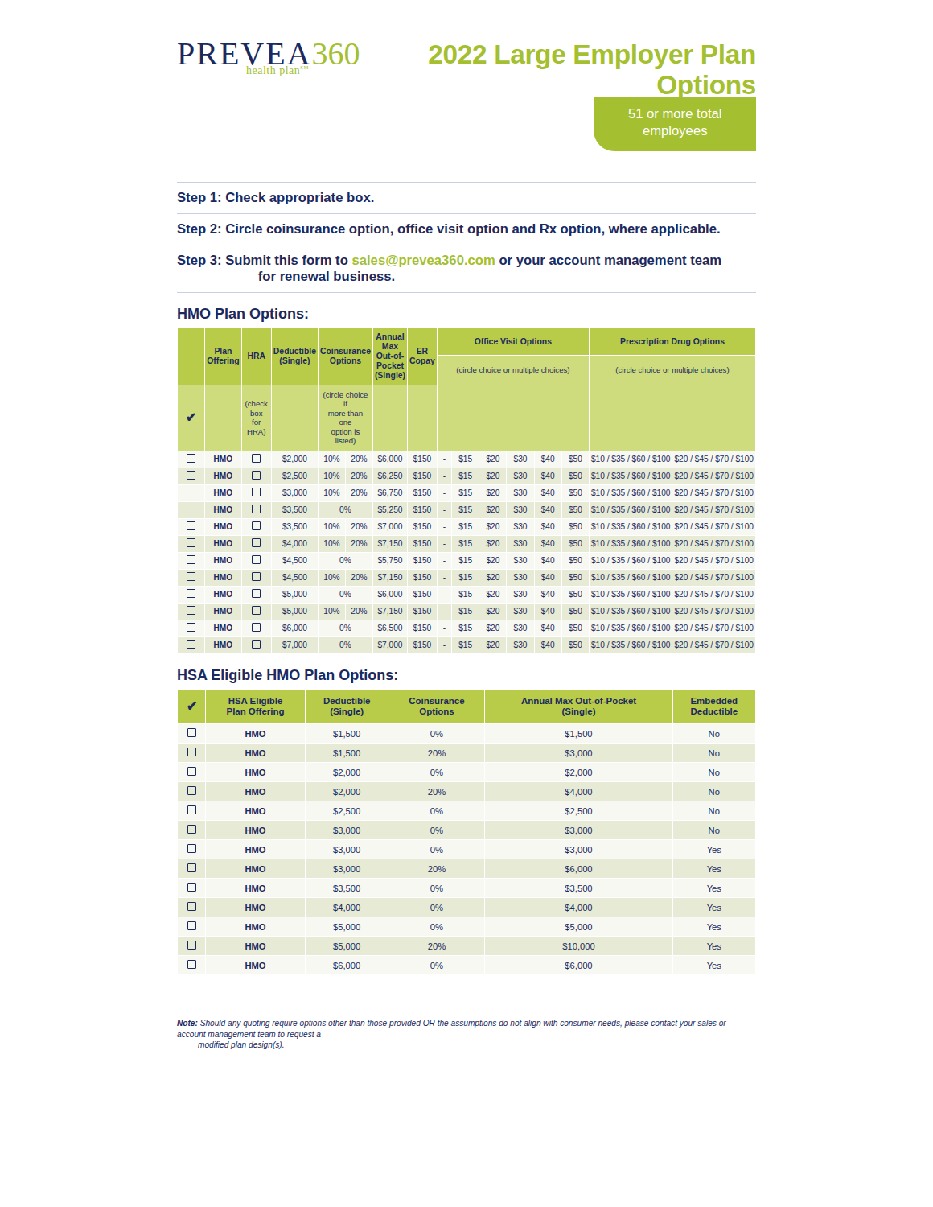PREVEA 360
health planSM
2022 Large Employer Plan Options
51 or more total
employees
Step 1: Check appropriate box.
Step 2: Circle coinsurance option, office visit option and Rx option, where applicable.
Step 3: Submit this form to sales@prevea360.com or your account management team for renewal business.
HMO Plan Options:
| | Plan Offering | HRA | Deductible (Single) | Coinsurance Options | Annual Max Out-of-Pocket (Single) | ER Copay | Office Visit Options | Prescription Drug Options |
| --- | --- | --- | --- | --- | --- | --- | --- | --- |
| (circle choice or multiple choices) | (circle choice or multiple choices) |
| ✔ | | (check box for HRA) | | (circle choice if more than one option is listed) | | | | |
| | HMO | | $2,000 | 10% | 20% | $6,000 | $150 | - | $15 | $20 | $30 | $40 | $50 | $10 / $35 / $60 / $100 | $20 / $45 / $70 / $100 |
| | HMO | | $2,500 | 10% | 20% | $6,250 | $150 | - | $15 | $20 | $30 | $40 | $50 | $10 / $35 / $60 / $100 | $20 / $45 / $70 / $100 |
| | HMO | | $3,000 | 10% | 20% | $6,750 | $150 | - | $15 | $20 | $30 | $40 | $50 | $10 / $35 / $60 / $100 | $20 / $45 / $70 / $100 |
| | HMO | | $3,500 | 0% | $5,250 | $150 | - | $15 | $20 | $30 | $40 | $50 | $10 / $35 / $60 / $100 | $20 / $45 / $70 / $100 |
| | HMO | | $3,500 | 10% | 20% | $7,000 | $150 | - | $15 | $20 | $30 | $40 | $50 | $10 / $35 / $60 / $100 | $20 / $45 / $70 / $100 |
| | HMO | | $4,000 | 10% | 20% | $7,150 | $150 | - | $15 | $20 | $30 | $40 | $50 | $10 / $35 / $60 / $100 | $20 / $45 / $70 / $100 |
| | HMO | | $4,500 | 0% | $5,750 | $150 | - | $15 | $20 | $30 | $40 | $50 | $10 / $35 / $60 / $100 | $20 / $45 / $70 / $100 |
| | HMO | | $4,500 | 10% | 20% | $7,150 | $150 | - | $15 | $20 | $30 | $40 | $50 | $10 / $35 / $60 / $100 | $20 / $45 / $70 / $100 |
| | HMO | | $5,000 | 0% | $6,000 | $150 | - | $15 | $20 | $30 | $40 | $50 | $10 / $35 / $60 / $100 | $20 / $45 / $70 / $100 |
| | HMO | | $5,000 | 10% | 20% | $7,150 | $150 | - | $15 | $20 | $30 | $40 | $50 | $10 / $35 / $60 / $100 | $20 / $45 / $70 / $100 |
| | HMO | | $6,000 | 0% | $6,500 | $150 | - | $15 | $20 | $30 | $40 | $50 | $10 / $35 / $60 / $100 | $20 / $45 / $70 / $100 |
| | HMO | | $7,000 | 0% | $7,000 | $150 | - | $15 | $20 | $30 | $40 | $50 | $10 / $35 / $60 / $100 | $20 / $45 / $70 / $100 |
HSA Eligible HMO Plan Options:
| ✔ | HSA Eligible Plan Offering | Deductible (Single) | Coinsurance Options | Annual Max Out-of-Pocket (Single) | Embedded Deductible |
| --- | --- | --- | --- | --- | --- |
| | HMO | $1,500 | 0% | $1,500 | No |
| | HMO | $1,500 | 20% | $3,000 | No |
| | HMO | $2,000 | 0% | $2,000 | No |
| | HMO | $2,000 | 20% | $4,000 | No |
| | HMO | $2,500 | 0% | $2,500 | No |
| | HMO | $3,000 | 0% | $3,000 | No |
| | HMO | $3,000 | 0% | $3,000 | Yes |
| | HMO | $3,000 | 20% | $6,000 | Yes |
| | HMO | $3,500 | 0% | $3,500 | Yes |
| | HMO | $4,000 | 0% | $4,000 | Yes |
| | HMO | $5,000 | 0% | $5,000 | Yes |
| | HMO | $5,000 | 20% | $10,000 | Yes |
| | HMO | $6,000 | 0% | $6,000 | Yes |
Note: Should any quoting require options other than those provided OR the assumptions do not align with consumer needs, please contact your sales or account management team to request a modified plan design(s).